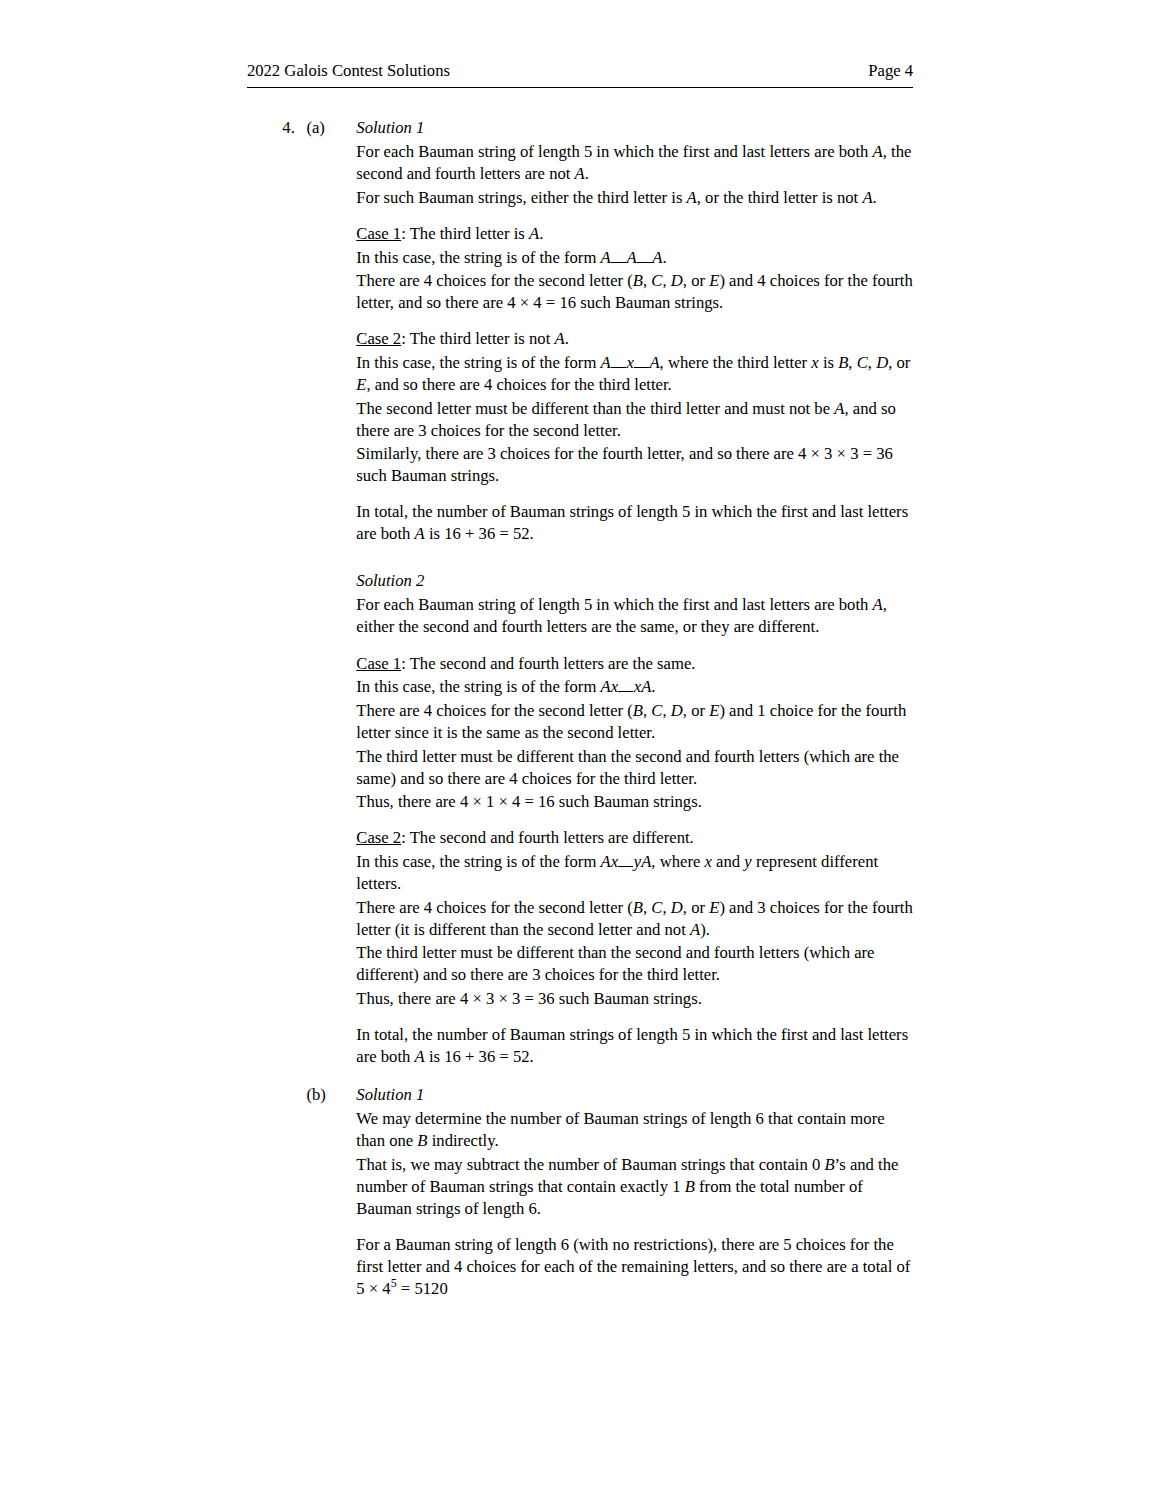2022 Galois Contest Solutions
Page 4
4.
(a)
Solution 1
For each Bauman string of length 5 in which the first and last letters are both A, the second and fourth letters are not A.
For such Bauman strings, either the third letter is A, or the third letter is not A.
Case 1: The third letter is A.
In this case, the string is of the form A A A.
There are 4 choices for the second letter (B, C, D, or E) and 4 choices for the fourth letter, and so there are 4 × 4 = 16 such Bauman strings.
Case 2: The third letter is not A.
In this case, the string is of the form A x A, where the third letter x is B, C, D, or E, and so there are 4 choices for the third letter.
The second letter must be different than the third letter and must not be A, and so there are 3 choices for the second letter.
Similarly, there are 3 choices for the fourth letter, and so there are 4 × 3 × 3 = 36 such Bauman strings.
In total, the number of Bauman strings of length 5 in which the first and last letters are both A is 16 + 36 = 52.
Solution 2
For each Bauman string of length 5 in which the first and last letters are both A, either the second and fourth letters are the same, or they are different.
Case 1: The second and fourth letters are the same.
In this case, the string is of the form Ax xA.
There are 4 choices for the second letter (B, C, D, or E) and 1 choice for the fourth letter since it is the same as the second letter.
The third letter must be different than the second and fourth letters (which are the same) and so there are 4 choices for the third letter.
Thus, there are 4 × 1 × 4 = 16 such Bauman strings.
Case 2: The second and fourth letters are different.
In this case, the string is of the form Ax yA, where x and y represent different letters.
There are 4 choices for the second letter (B, C, D, or E) and 3 choices for the fourth letter (it is different than the second letter and not A).
The third letter must be different than the second and fourth letters (which are different) and so there are 3 choices for the third letter.
Thus, there are 4 × 3 × 3 = 36 such Bauman strings.
In total, the number of Bauman strings of length 5 in which the first and last letters are both A is 16 + 36 = 52.
(b)
Solution 1
We may determine the number of Bauman strings of length 6 that contain more than one B indirectly.
That is, we may subtract the number of Bauman strings that contain 0 B’s and the number of Bauman strings that contain exactly 1 B from the total number of Bauman strings of length 6.
For a Bauman string of length 6 (with no restrictions), there are 5 choices for the first letter and 4 choices for each of the remaining letters, and so there are a total of 5 × 45 = 5120